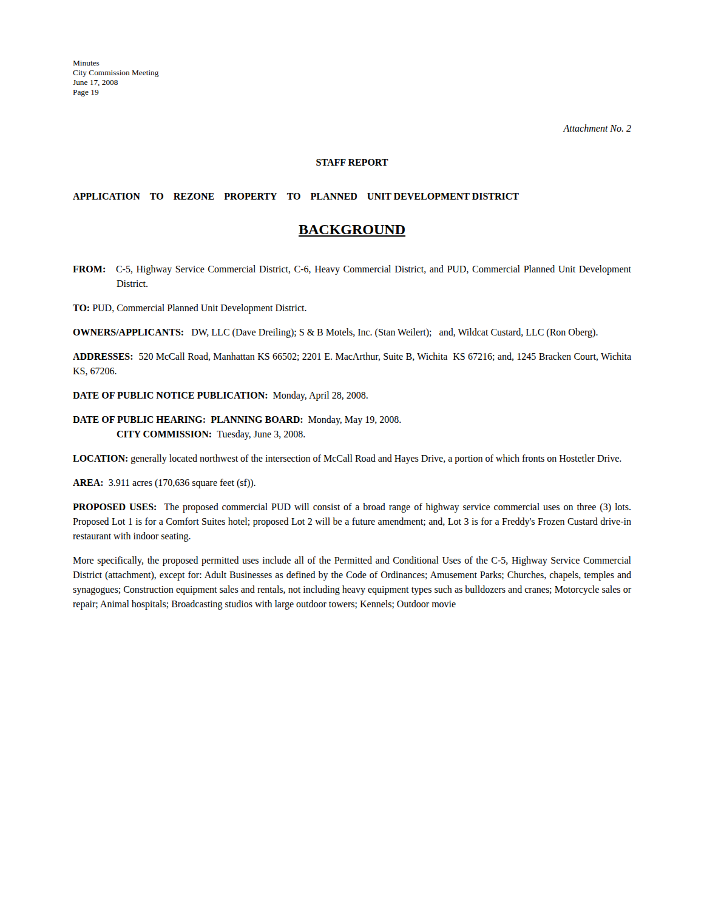Minutes
City Commission Meeting
June 17, 2008
Page 19
Attachment No. 2
STAFF REPORT
APPLICATION TO REZONE PROPERTY TO PLANNED UNIT DEVELOPMENT DISTRICT
BACKGROUND
FROM: C-5, Highway Service Commercial District, C-6, Heavy Commercial District, and PUD, Commercial Planned Unit Development District.
TO: PUD, Commercial Planned Unit Development District.
OWNERS/APPLICANTS: DW, LLC (Dave Dreiling); S & B Motels, Inc. (Stan Weilert); and, Wildcat Custard, LLC (Ron Oberg).
ADDRESSES: 520 McCall Road, Manhattan KS 66502; 2201 E. MacArthur, Suite B, Wichita KS 67216; and, 1245 Bracken Court, Wichita KS, 67206.
DATE OF PUBLIC NOTICE PUBLICATION: Monday, April 28, 2008.
DATE OF PUBLIC HEARING: PLANNING BOARD: Monday, May 19, 2008.
CITY COMMISSION: Tuesday, June 3, 2008.
LOCATION: generally located northwest of the intersection of McCall Road and Hayes Drive, a portion of which fronts on Hostetler Drive.
AREA: 3.911 acres (170,636 square feet (sf)).
PROPOSED USES: The proposed commercial PUD will consist of a broad range of highway service commercial uses on three (3) lots. Proposed Lot 1 is for a Comfort Suites hotel; proposed Lot 2 will be a future amendment; and, Lot 3 is for a Freddy's Frozen Custard drive-in restaurant with indoor seating.
More specifically, the proposed permitted uses include all of the Permitted and Conditional Uses of the C-5, Highway Service Commercial District (attachment), except for: Adult Businesses as defined by the Code of Ordinances; Amusement Parks; Churches, chapels, temples and synagogues; Construction equipment sales and rentals, not including heavy equipment types such as bulldozers and cranes; Motorcycle sales or repair; Animal hospitals; Broadcasting studios with large outdoor towers; Kennels; Outdoor movie